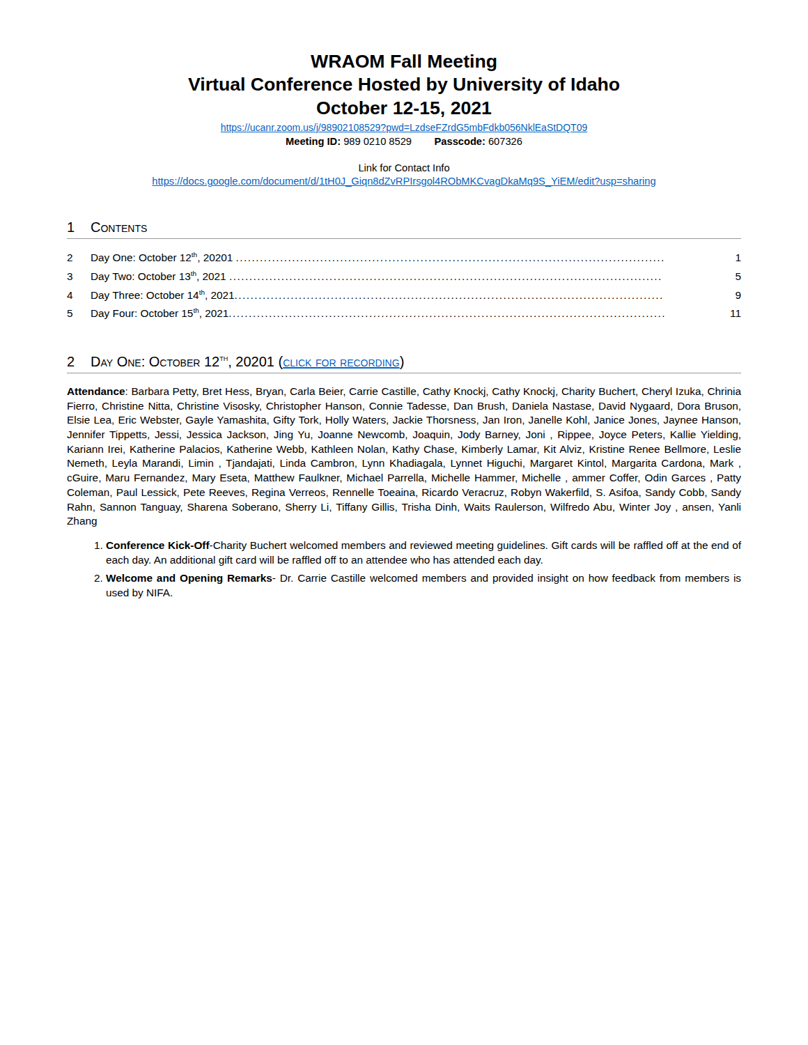WRAOM Fall Meeting
Virtual Conference Hosted by University of Idaho
October 12-15, 2021
https://ucanr.zoom.us/j/98902108529?pwd=LzdseFZrdG5mbFdkb056NklEaStDQT09
Meeting ID: 989 0210 8529 Passcode: 607326
Link for Contact Info
https://docs.google.com/document/d/1tH0J_Giqn8dZvRPIrsgol4RObMKCvagDkaMq9S_YiEM/edit?usp=sharing
1 Contents
| 2 | Day One: October 12 th , 20201 ........................................................................................................... | 1 |
| 3 | Day Two: October 13 th , 2021 ............................................................................................................ | 5 |
| 4 | Day Three: October 14 th , 2021 ........................................................................................................... | 9 |
| 5 | Day Four: October 15 th , 2021 ............................................................................................................. | 11 |
2 Day One: October 12th, 20201 (click for recording)
Attendance: Barbara Petty, Bret Hess, Bryan, Carla Beier, Carrie Castille, Cathy Knockj, Cathy Knockj, Charity Buchert, Cheryl Izuka, Chrinia Fierro, Christine Nitta, Christine Visosky, Christopher Hanson, Connie Tadesse, Dan Brush, Daniela Nastase, David Nygaard, Dora Bruson, Elsie Lea, Eric Webster, Gayle Yamashita, Gifty Tork, Holly Waters, Jackie Thorsness, Jan Iron, Janelle Kohl, Janice Jones, Jaynee Hanson, Jennifer Tippetts, Jessi, Jessica Jackson, Jing Yu, Joanne Newcomb, Joaquin, Jody Barney, Joni , Rippee, Joyce Peters, Kallie Yielding, Kariann Irei, Katherine Palacios, Katherine Webb, Kathleen Nolan, Kathy Chase, Kimberly Lamar, Kit Alviz, Kristine Renee Bellmore, Leslie Nemeth, Leyla Marandi, Limin , Tjandajati, Linda Cambron, Lynn Khadiagala, Lynnet Higuchi, Margaret Kintol, Margarita Cardona, Mark , cGuire, Maru Fernandez, Mary Eseta, Matthew Faulkner, Michael Parrella, Michelle Hammer, Michelle , ammer Coffer, Odin Garces , Patty Coleman, Paul Lessick, Pete Reeves, Regina Verreos, Rennelle Toeaina, Ricardo Veracruz, Robyn Wakerfild, S. Asifoa, Sandy Cobb, Sandy Rahn, Sannon Tanguay, Sharena Soberano, Sherry Li, Tiffany Gillis, Trisha Dinh, Waits Raulerson, Wilfredo Abu, Winter Joy , ansen, Yanli Zhang
Conference Kick-Off-Charity Buchert welcomed members and reviewed meeting guidelines. Gift cards will be raffled off at the end of each day. An additional gift card will be raffled off to an attendee who has attended each day.
Welcome and Opening Remarks- Dr. Carrie Castille welcomed members and provided insight on how feedback from members is used by NIFA.